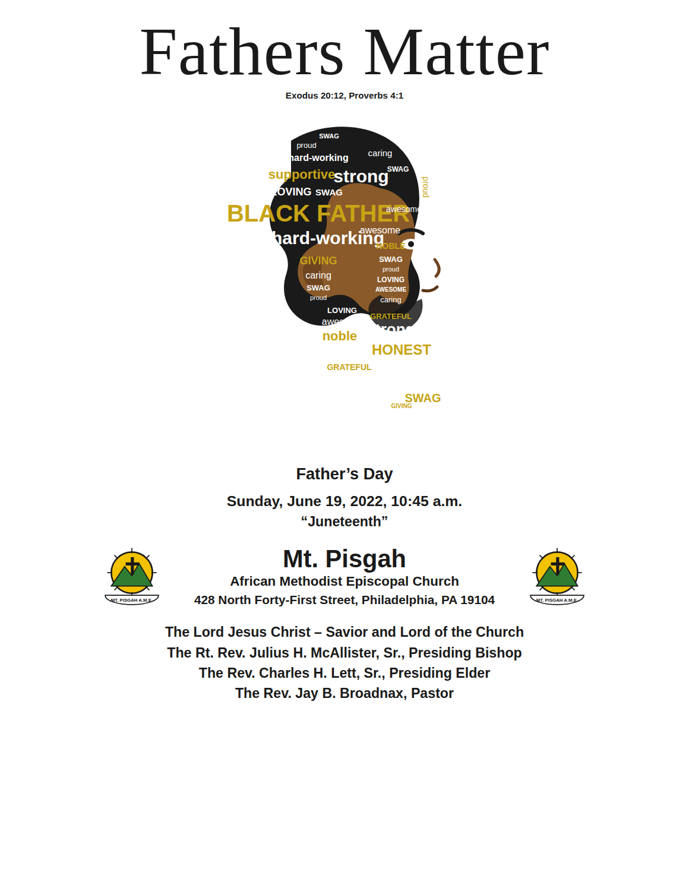Fathers Matter
Exodus 20:12, Proverbs 4:1
Word cloud in the shape of a Black father's head in profile Silhouette of a man's head and hair filled with words: BLACK FATHER, hard-working, supportive, caring, strong, LOVING, SWAG, proud, awesome, NOBLE, GIVING, GRATEFUL, HONEST. SWAG proud hard-working caring SWAG supportive strong proud LOVING SWAG BLACK FATHER awesome hard-working awesome NOBLE SWAG proud LOVING AWESOME caring GIVING caring SWAG proud LOVING awesome noble awesome proud GRATEFUL strong SWAG GRATEFUL strong SWAG HONEST caring LOVING SWAG proud NOBLE strong LOVING GIVING
Word cloud portrait celebrating Black fathers.
Father’s Day
Sunday, June 19, 2022, 10:45 a.m.
“Juneteenth”
MT. PISGAH A.M.E.
Mt. Pisgah
African Methodist Episcopal Church
428 North Forty-First Street, Philadelphia, PA 19104
MT. PISGAH A.M.E.
The Lord Jesus Christ – Savior and Lord of the Church
The Rt. Rev. Julius H. McAllister, Sr., Presiding Bishop
The Rev. Charles H. Lett, Sr., Presiding Elder
The Rev. Jay B. Broadnax, Pastor